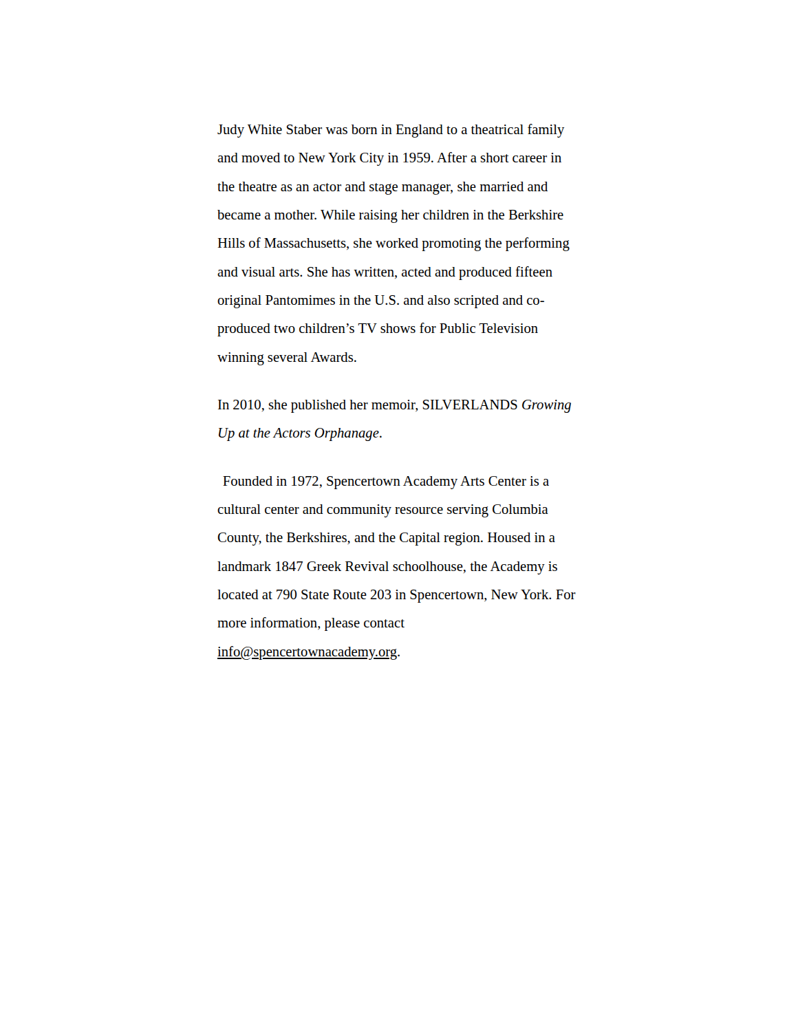Judy White Staber was born in England to a theatrical family and moved to New York City in 1959. After a short career in the theatre as an actor and stage manager, she married and became a mother. While raising her children in the Berkshire Hills of Massachusetts, she worked promoting the performing and visual arts. She has written, acted and produced fifteen original Pantomimes in the U.S. and also scripted and co-produced two children’s TV shows for Public Television winning several Awards.
In 2010, she published her memoir, SILVERLANDS Growing Up at the Actors Orphanage.
Founded in 1972, Spencertown Academy Arts Center is a cultural center and community resource serving Columbia County, the Berkshires, and the Capital region. Housed in a landmark 1847 Greek Revival schoolhouse, the Academy is located at 790 State Route 203 in Spencertown, New York. For more information, please contact info@spencertownacademy.org.